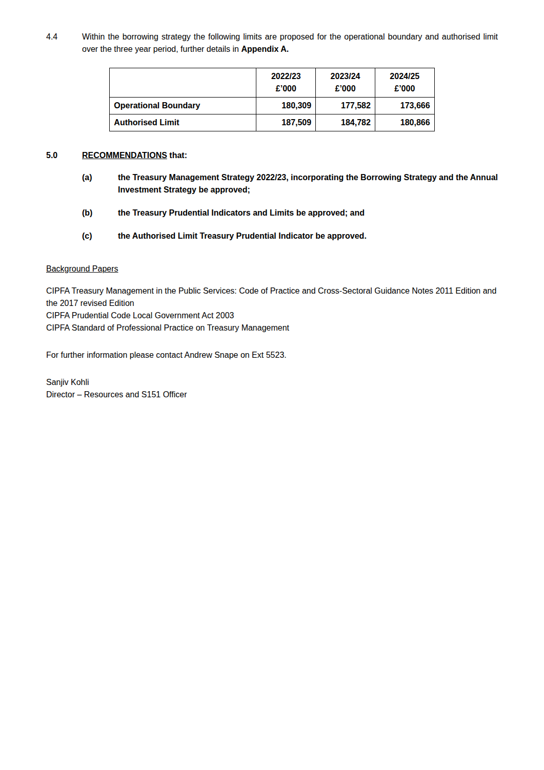4.4
Within the borrowing strategy the following limits are proposed for the operational boundary and authorised limit over the three year period, further details in Appendix A.
| | 2022/23 £’000 | 2023/24 £’000 | 2024/25 £’000 |
| --- | --- | --- | --- |
| Operational Boundary | 180,309 | 177,582 | 173,666 |
| Authorised Limit | 187,509 | 184,782 | 180,866 |
5.0 RECOMMENDATIONS that:
(a) the Treasury Management Strategy 2022/23, incorporating the Borrowing Strategy and the Annual Investment Strategy be approved;
(b) the Treasury Prudential Indicators and Limits be approved; and
(c) the Authorised Limit Treasury Prudential Indicator be approved.
Background Papers
CIPFA Treasury Management in the Public Services: Code of Practice and Cross-Sectoral Guidance Notes 2011 Edition and the 2017 revised Edition
CIPFA Prudential Code Local Government Act 2003
CIPFA Standard of Professional Practice on Treasury Management
For further information please contact Andrew Snape on Ext 5523.
Sanjiv Kohli
Director – Resources and S151 Officer